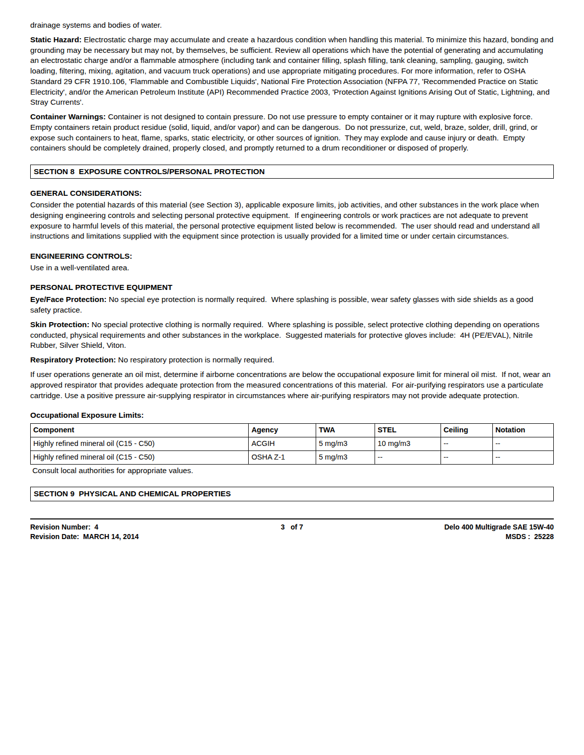drainage systems and bodies of water.
Static Hazard: Electrostatic charge may accumulate and create a hazardous condition when handling this material. To minimize this hazard, bonding and grounding may be necessary but may not, by themselves, be sufficient. Review all operations which have the potential of generating and accumulating an electrostatic charge and/or a flammable atmosphere (including tank and container filling, splash filling, tank cleaning, sampling, gauging, switch loading, filtering, mixing, agitation, and vacuum truck operations) and use appropriate mitigating procedures. For more information, refer to OSHA Standard 29 CFR 1910.106, 'Flammable and Combustible Liquids', National Fire Protection Association (NFPA 77, 'Recommended Practice on Static Electricity', and/or the American Petroleum Institute (API) Recommended Practice 2003, 'Protection Against Ignitions Arising Out of Static, Lightning, and Stray Currents'.
Container Warnings: Container is not designed to contain pressure. Do not use pressure to empty container or it may rupture with explosive force. Empty containers retain product residue (solid, liquid, and/or vapor) and can be dangerous. Do not pressurize, cut, weld, braze, solder, drill, grind, or expose such containers to heat, flame, sparks, static electricity, or other sources of ignition. They may explode and cause injury or death. Empty containers should be completely drained, properly closed, and promptly returned to a drum reconditioner or disposed of properly.
SECTION 8 EXPOSURE CONTROLS/PERSONAL PROTECTION
GENERAL CONSIDERATIONS:
Consider the potential hazards of this material (see Section 3), applicable exposure limits, job activities, and other substances in the work place when designing engineering controls and selecting personal protective equipment. If engineering controls or work practices are not adequate to prevent exposure to harmful levels of this material, the personal protective equipment listed below is recommended. The user should read and understand all instructions and limitations supplied with the equipment since protection is usually provided for a limited time or under certain circumstances.
ENGINEERING CONTROLS:
Use in a well-ventilated area.
PERSONAL PROTECTIVE EQUIPMENT
Eye/Face Protection: No special eye protection is normally required. Where splashing is possible, wear safety glasses with side shields as a good safety practice.
Skin Protection: No special protective clothing is normally required. Where splashing is possible, select protective clothing depending on operations conducted, physical requirements and other substances in the workplace. Suggested materials for protective gloves include: 4H (PE/EVAL), Nitrile Rubber, Silver Shield, Viton.
Respiratory Protection: No respiratory protection is normally required.
If user operations generate an oil mist, determine if airborne concentrations are below the occupational exposure limit for mineral oil mist. If not, wear an approved respirator that provides adequate protection from the measured concentrations of this material. For air-purifying respirators use a particulate cartridge. Use a positive pressure air-supplying respirator in circumstances where air-purifying respirators may not provide adequate protection.
Occupational Exposure Limits:
| Component | Agency | TWA | STEL | Ceiling | Notation |
| --- | --- | --- | --- | --- | --- |
| Highly refined mineral oil (C15 - C50) | ACGIH | 5 mg/m3 | 10 mg/m3 | -- | -- |
| Highly refined mineral oil (C15 - C50) | OSHA Z-1 | 5 mg/m3 | -- | -- | -- |
Consult local authorities for appropriate values.
SECTION 9 PHYSICAL AND CHEMICAL PROPERTIES
Revision Number: 4
Revision Date: MARCH 14, 2014
3 of 7
Delo 400 Multigrade SAE 15W-40
MSDS : 25228